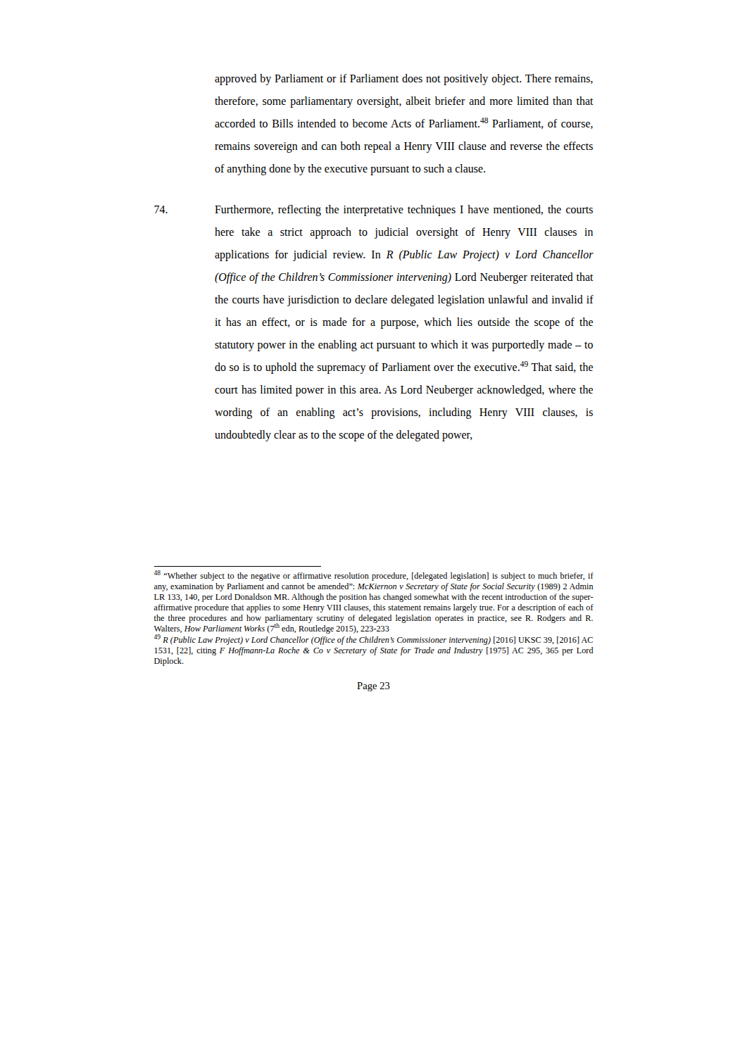approved by Parliament or if Parliament does not positively object. There remains, therefore, some parliamentary oversight, albeit briefer and more limited than that accorded to Bills intended to become Acts of Parliament.48 Parliament, of course, remains sovereign and can both repeal a Henry VIII clause and reverse the effects of anything done by the executive pursuant to such a clause.
74.
Furthermore, reflecting the interpretative techniques I have mentioned, the courts here take a strict approach to judicial oversight of Henry VIII clauses in applications for judicial review. In R (Public Law Project) v Lord Chancellor (Office of the Children’s Commissioner intervening) Lord Neuberger reiterated that the courts have jurisdiction to declare delegated legislation unlawful and invalid if it has an effect, or is made for a purpose, which lies outside the scope of the statutory power in the enabling act pursuant to which it was purportedly made – to do so is to uphold the supremacy of Parliament over the executive.49 That said, the court has limited power in this area. As Lord Neuberger acknowledged, where the wording of an enabling act’s provisions, including Henry VIII clauses, is undoubtedly clear as to the scope of the delegated power,
48 “Whether subject to the negative or affirmative resolution procedure, [delegated legislation] is subject to much briefer, if any, examination by Parliament and cannot be amended”: McKiernon v Secretary of State for Social Security (1989) 2 Admin LR 133, 140, per Lord Donaldson MR. Although the position has changed somewhat with the recent introduction of the super-affirmative procedure that applies to some Henry VIII clauses, this statement remains largely true. For a description of each of the three procedures and how parliamentary scrutiny of delegated legislation operates in practice, see R. Rodgers and R. Walters, How Parliament Works (7th edn, Routledge 2015), 223-233
49 R (Public Law Project) v Lord Chancellor (Office of the Children’s Commissioner intervening) [2016] UKSC 39, [2016] AC 1531, [22], citing F Hoffmann-La Roche & Co v Secretary of State for Trade and Industry [1975] AC 295, 365 per Lord Diplock.
Page 23